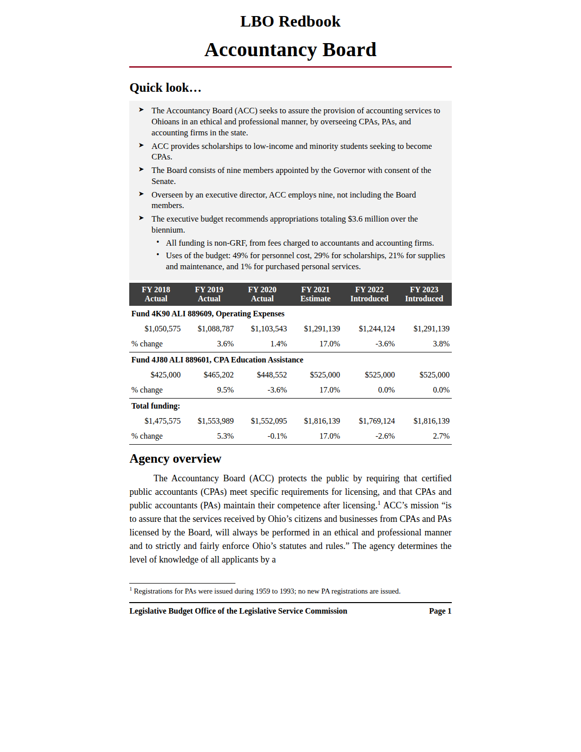LBO Redbook
Accountancy Board
Quick look…
The Accountancy Board (ACC) seeks to assure the provision of accounting services to Ohioans in an ethical and professional manner, by overseeing CPAs, PAs, and accounting firms in the state.
ACC provides scholarships to low-income and minority students seeking to become CPAs.
The Board consists of nine members appointed by the Governor with consent of the Senate.
Overseen by an executive director, ACC employs nine, not including the Board members.
The executive budget recommends appropriations totaling $3.6 million over the biennium.
All funding is non-GRF, from fees charged to accountants and accounting firms.
Uses of the budget: 49% for personnel cost, 29% for scholarships, 21% for supplies and maintenance, and 1% for purchased personal services.
| FY 2018 Actual | FY 2019 Actual | FY 2020 Actual | FY 2021 Estimate | FY 2022 Introduced | FY 2023 Introduced |
| --- | --- | --- | --- | --- | --- |
| Fund 4K90 ALI 889609, Operating Expenses |
| $1,050,575 | $1,088,787 | $1,103,543 | $1,291,139 | $1,244,124 | $1,291,139 |
| % change | 3.6% | 1.4% | 17.0% | -3.6% | 3.8% |
| Fund 4J80 ALI 889601, CPA Education Assistance |
| $425,000 | $465,202 | $448,552 | $525,000 | $525,000 | $525,000 |
| % change | 9.5% | -3.6% | 17.0% | 0.0% | 0.0% |
| Total funding: |
| $1,475,575 | $1,553,989 | $1,552,095 | $1,816,139 | $1,769,124 | $1,816,139 |
| % change | 5.3% | -0.1% | 17.0% | -2.6% | 2.7% |
Agency overview
The Accountancy Board (ACC) protects the public by requiring that certified public accountants (CPAs) meet specific requirements for licensing, and that CPAs and public accountants (PAs) maintain their competence after licensing.1 ACC’s mission “is to assure that the services received by Ohio’s citizens and businesses from CPAs and PAs licensed by the Board, will always be performed in an ethical and professional manner and to strictly and fairly enforce Ohio’s statutes and rules.” The agency determines the level of knowledge of all applicants by a
1 Registrations for PAs were issued during 1959 to 1993; no new PA registrations are issued.
Legislative Budget Office of the Legislative Service Commission Page 1